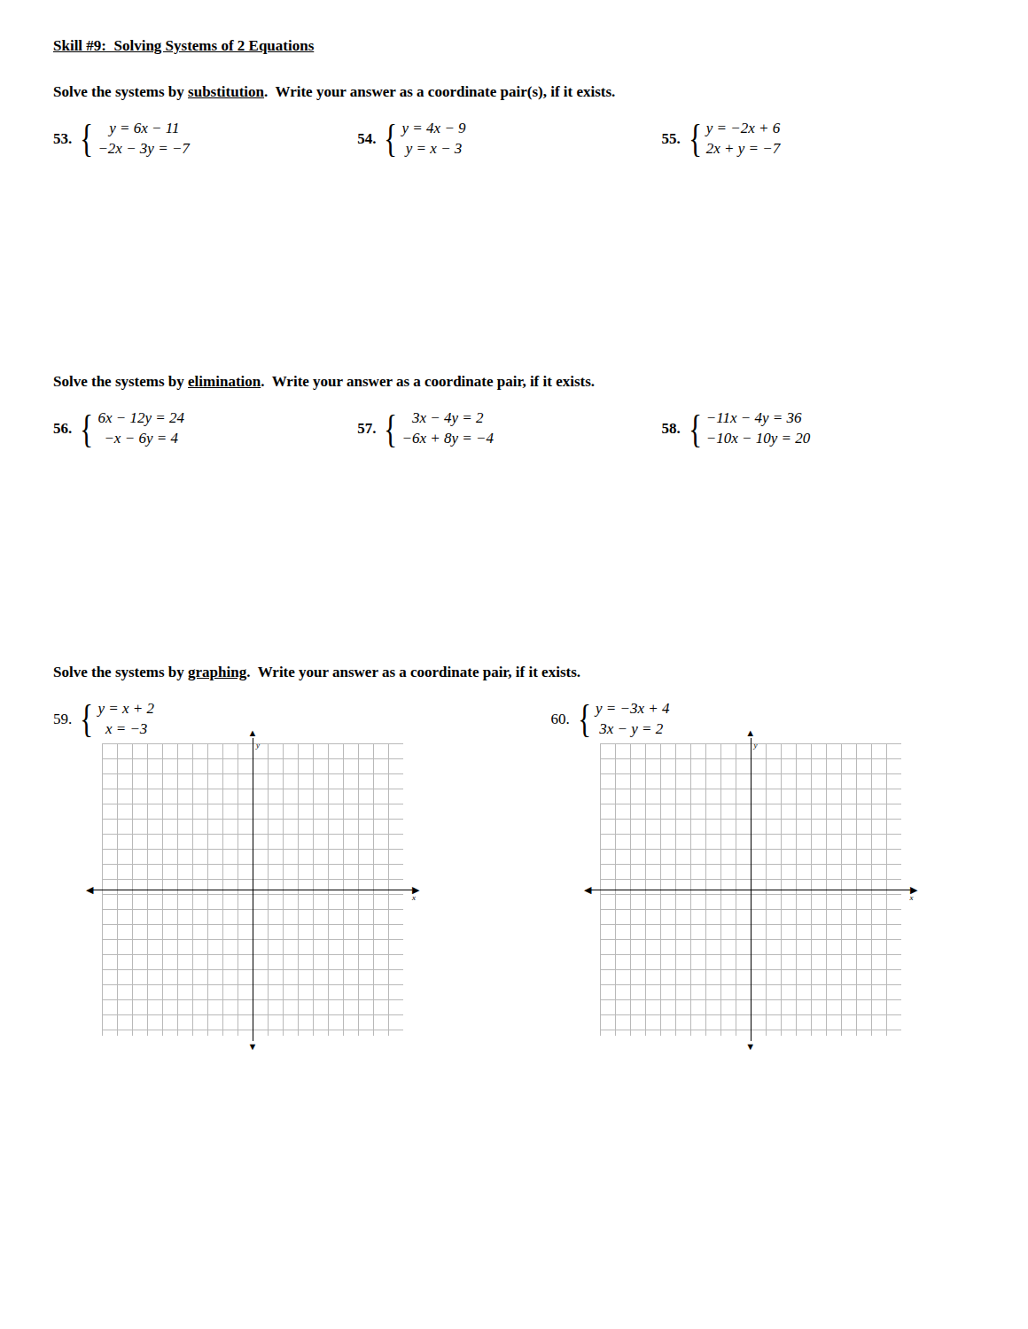Skill #9: Solving Systems of 2 Equations
Solve the systems by substitution. Write your answer as a coordinate pair(s), if it exists.
53. { y = 6x − 11 −2x − 3y = −7
54. { y = 4x − 9 y = x − 3
55. { y = −2x + 6 2x + y = −7
Solve the systems by elimination. Write your answer as a coordinate pair, if it exists.
56. { 6x − 12y = 24 −x − 6y = 4
57. { 3x − 4y = 2 −6x + 8y = −4
58. { −11x − 4y = 36 −10x − 10y = 20
Solve the systems by graphing. Write your answer as a coordinate pair, if it exists.
59. { y = x + 2 x = −3
◀ ▶ ▲ ▼ y x
60. { y = −3x + 4 3x − y = 2
◀ ▶ ▲ ▼ y x